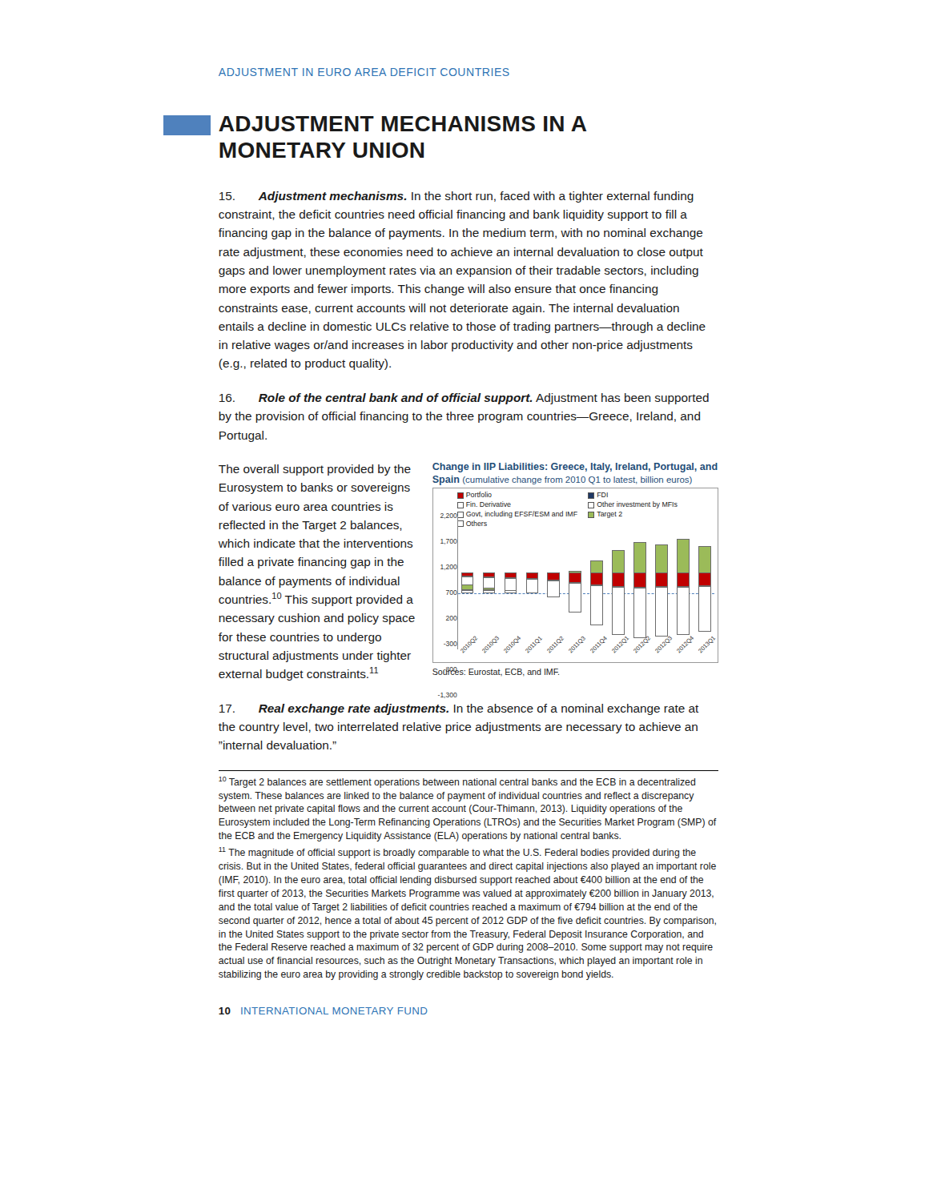ADJUSTMENT IN EURO AREA DEFICIT COUNTRIES
ADJUSTMENT MECHANISMS IN A MONETARY UNION
15. Adjustment mechanisms. In the short run, faced with a tighter external funding constraint, the deficit countries need official financing and bank liquidity support to fill a financing gap in the balance of payments. In the medium term, with no nominal exchange rate adjustment, these economies need to achieve an internal devaluation to close output gaps and lower unemployment rates via an expansion of their tradable sectors, including more exports and fewer imports. This change will also ensure that once financing constraints ease, current accounts will not deteriorate again. The internal devaluation entails a decline in domestic ULCs relative to those of trading partners—through a decline in relative wages or/and increases in labor productivity and other non-price adjustments (e.g., related to product quality).
16. Role of the central bank and of official support. Adjustment has been supported by the provision of official financing to the three program countries—Greece, Ireland, and Portugal.
Change in IIP Liabilities: Greece, Italy, Ireland, Portugal, and Spain (cumulative change from 2010 Q1 to latest, billion euros)
Portfolio
FDI
Fin. Derivative
Other investment by MFIs
Govt, including EFSF/ESM and IMF
Target 2
Others
2,200
1,700
1,200
700
200
-300
-800
-1,300
2010Q2 2010Q3 2010Q4 2011Q1 2011Q2 2011Q3 2011Q4 2012Q1 2012Q2 2012Q3 2012Q4 2013Q1
Sources: Eurostat, ECB, and IMF.
The overall support provided by the Eurosystem to banks or sovereigns of various euro area countries is reflected in the Target 2 balances, which indicate that the interventions filled a private financing gap in the balance of payments of individual countries.10 This support provided a necessary cushion and policy space for these countries to undergo structural adjustments under tighter external budget constraints.11
17. Real exchange rate adjustments. In the absence of a nominal exchange rate at the country level, two interrelated relative price adjustments are necessary to achieve an ”internal devaluation.”
10 Target 2 balances are settlement operations between national central banks and the ECB in a decentralized system. These balances are linked to the balance of payment of individual countries and reflect a discrepancy between net private capital flows and the current account (Cour-Thimann, 2013). Liquidity operations of the Eurosystem included the Long-Term Refinancing Operations (LTROs) and the Securities Market Program (SMP) of the ECB and the Emergency Liquidity Assistance (ELA) operations by national central banks.
11 The magnitude of official support is broadly comparable to what the U.S. Federal bodies provided during the crisis. But in the United States, federal official guarantees and direct capital injections also played an important role (IMF, 2010). In the euro area, total official lending disbursed support reached about €400 billion at the end of the first quarter of 2013, the Securities Markets Programme was valued at approximately €200 billion in January 2013, and the total value of Target 2 liabilities of deficit countries reached a maximum of €794 billion at the end of the second quarter of 2012, hence a total of about 45 percent of 2012 GDP of the five deficit countries. By comparison, in the United States support to the private sector from the Treasury, Federal Deposit Insurance Corporation, and the Federal Reserve reached a maximum of 32 percent of GDP during 2008–2010. Some support may not require actual use of financial resources, such as the Outright Monetary Transactions, which played an important role in stabilizing the euro area by providing a strongly credible backstop to sovereign bond yields.
10 INTERNATIONAL MONETARY FUND